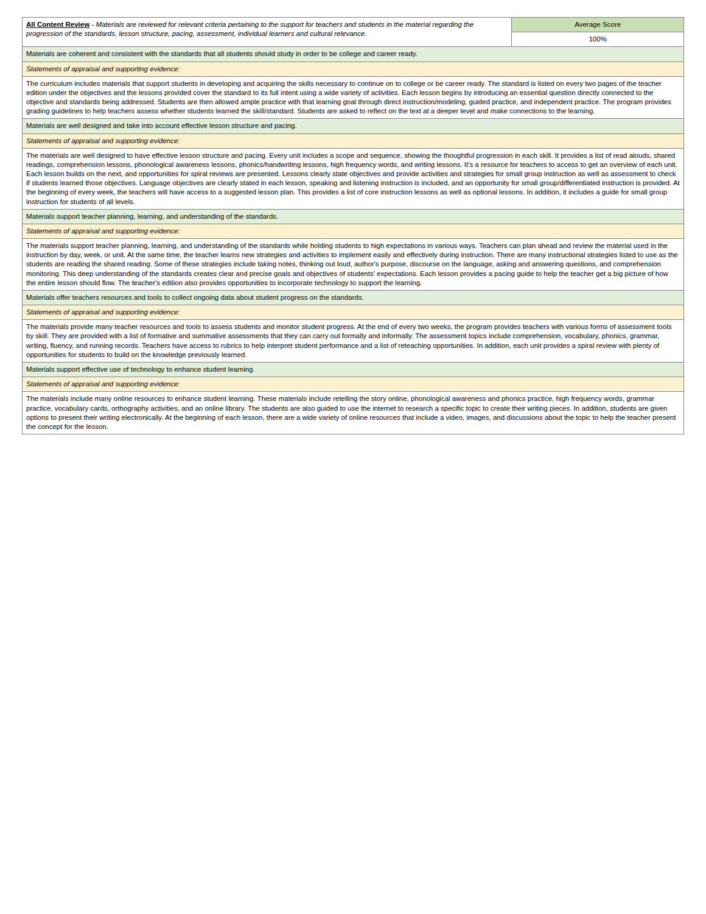| All Content Review - Materials are reviewed for relevant criteria pertaining to the support for teachers and students in the material regarding the progression of the standards, lesson structure, pacing, assessment, individual learners and cultural relevance. | Average Score |
| 100% |
| Materials are coherent and consistent with the standards that all students should study in order to be college and career ready. |
| Statements of appraisal and supporting evidence: |
| The curriculum includes materials that support students in developing and acquiring the skills necessary to continue on to college or be career ready. The standard is listed on every two pages of the teacher edition under the objectives and the lessons provided cover the standard to its full intent using a wide variety of activities. Each lesson begins by introducing an essential question directly connected to the objective and standards being addressed. Students are then allowed ample practice with that learning goal through direct instruction/modeling, guided practice, and independent practice. The program provides grading guidelines to help teachers assess whether students learned the skill/standard. Students are asked to reflect on the text at a deeper level and make connections to the learning. |
| Materials are well designed and take into account effective lesson structure and pacing. |
| Statements of appraisal and supporting evidence: |
| The materials are well designed to have effective lesson structure and pacing. Every unit includes a scope and sequence, showing the thoughtful progression in each skill. It provides a list of read alouds, shared readings, comprehension lessons, phonological awareness lessons, phonics/handwriting lessons, high frequency words, and writing lessons. It's a resource for teachers to access to get an overview of each unit. Each lesson builds on the next, and opportunities for spiral reviews are presented. Lessons clearly state objectives and provide activities and strategies for small group instruction as well as assessment to check if students learned those objectives. Language objectives are clearly stated in each lesson, speaking and listening instruction is included, and an opportunity for small group/differentiated instruction is provided. At the beginning of every week, the teachers will have access to a suggested lesson plan. This provides a list of core instruction lessons as well as optional lessons. In addition, it includes a guide for small group instruction for students of all levels. |
| Materials support teacher planning, learning, and understanding of the standards. |
| Statements of appraisal and supporting evidence: |
| The materials support teacher planning, learning, and understanding of the standards while holding students to high expectations in various ways. Teachers can plan ahead and review the material used in the instruction by day, week, or unit. At the same time, the teacher learns new strategies and activities to implement easily and effectively during instruction. There are many instructional strategies listed to use as the students are reading the shared reading. Some of these strategies include taking notes, thinking out loud, author's purpose, discourse on the language, asking and answering questions, and comprehension monitoring. This deep understanding of the standards creates clear and precise goals and objectives of students' expectations. Each lesson provides a pacing guide to help the teacher get a big picture of how the entire lesson should flow. The teacher's edition also provides opportunities to incorporate technology to support the learning. |
| Materials offer teachers resources and tools to collect ongoing data about student progress on the standards. |
| Statements of appraisal and supporting evidence: |
| The materials provide many teacher resources and tools to assess students and monitor student progress. At the end of every two weeks, the program provides teachers with various forms of assessment tools by skill. They are provided with a list of formative and summative assessments that they can carry out formally and informally. The assessment topics include comprehension, vocabulary, phonics, grammar, writing, fluency, and running records. Teachers have access to rubrics to help interpret student performance and a list of reteaching opportunities. In addition, each unit provides a spiral review with plenty of opportunities for students to build on the knowledge previously learned. |
| Materials support effective use of technology to enhance student learning. |
| Statements of appraisal and supporting evidence: |
| The materials include many online resources to enhance student learning. These materials include retelling the story online, phonological awareness and phonics practice, high frequency words, grammar practice, vocabulary cards, orthography activities, and an online library. The students are also guided to use the internet to research a specific topic to create their writing pieces. In addition, students are given options to present their writing electronically. At the beginning of each lesson, there are a wide variety of online resources that include a video, images, and discussions about the topic to help the teacher present the concept for the lesson. |